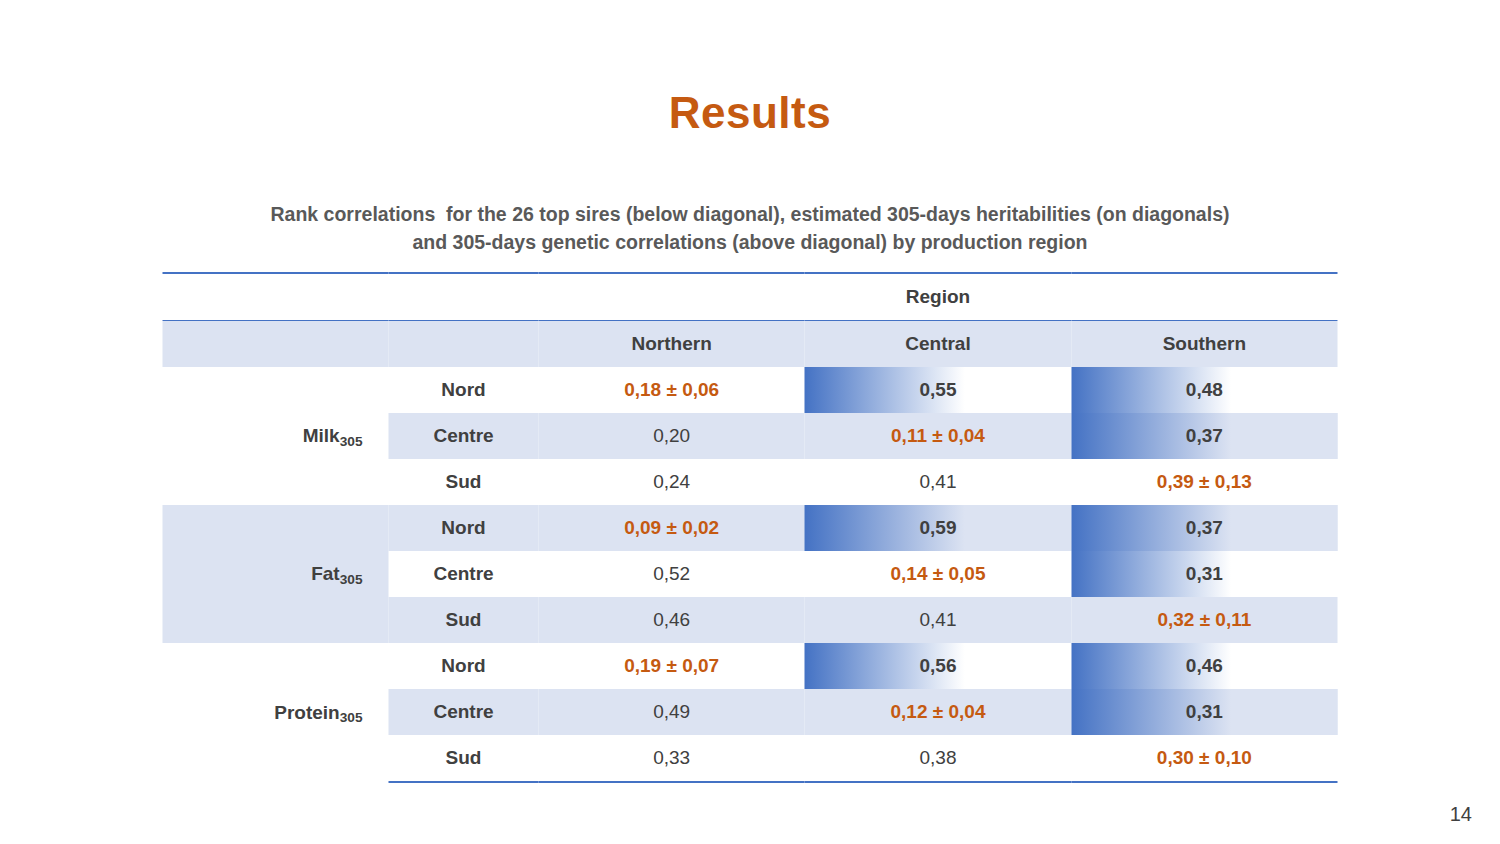Results
Rank correlations for the 26 top sires (below diagonal), estimated 305-days heritabilities (on diagonals)
and 305-days genetic correlations (above diagonal) by production region
| | | Region |
| --- | --- | --- |
| | | Northern | Central | Southern |
| Milk 305 | Nord | 0,18 ± 0,06 | 0,55 | 0,48 |
| Centre | 0,20 | 0,11 ± 0,04 | 0,37 |
| Sud | 0,24 | 0,41 | 0,39 ± 0,13 |
| Fat 305 | Nord | 0,09 ± 0,02 | 0,59 | 0,37 |
| Centre | 0,52 | 0,14 ± 0,05 | 0,31 |
| Sud | 0,46 | 0,41 | 0,32 ± 0,11 |
| Protein 305 | Nord | 0,19 ± 0,07 | 0,56 | 0,46 |
| Centre | 0,49 | 0,12 ± 0,04 | 0,31 |
| Sud | 0,33 | 0,38 | 0,30 ± 0,10 |
14